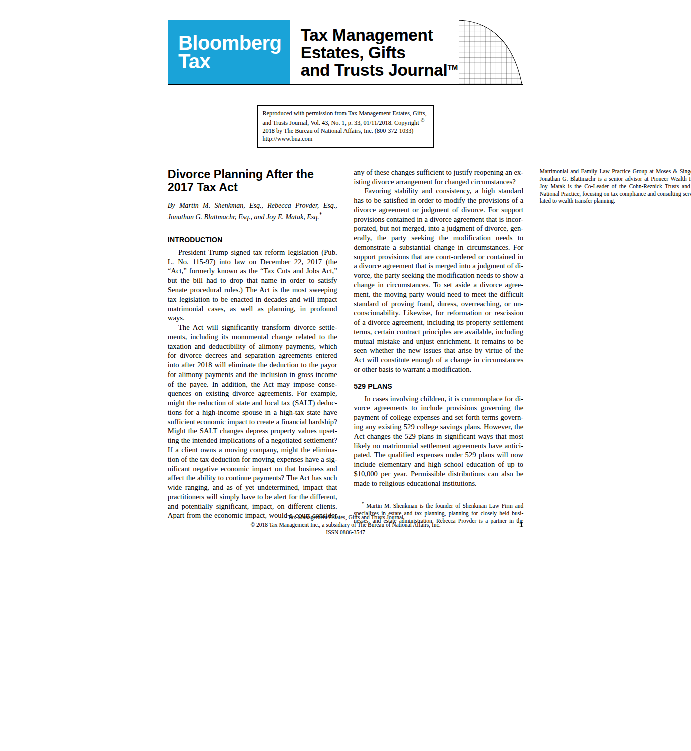Bloomberg
Tax
Tax Management
Estates, Gifts
and Trusts JournalTM
Reproduced with permission from Tax Management Estates, Gifts, and Trusts Journal, Vol. 43, No. 1, p. 33, 01/11/2018. Copyright © 2018 by The Bureau of National Affairs, Inc. (800-372-1033) http://www.bna.com
Divorce Planning After the 2017 Tax Act
By Martin M. Shenkman, Esq., Rebecca Provder, Esq., Jonathan G. Blattmachr, Esq., and Joy E. Matak, Esq.*
INTRODUCTION
President Trump signed tax reform legislation (Pub. L. No. 115-97) into law on December 22, 2017 (the “Act,” formerly known as the “Tax Cuts and Jobs Act,” but the bill had to drop that name in order to satisfy Senate procedural rules.) The Act is the most sweeping tax legislation to be enacted in decades and will impact matrimonial cases, as well as planning, in profound ways.
The Act will significantly transform divorce settlements, including its monumental change related to the taxation and deductibility of alimony payments, which for divorce decrees and separation agreements entered into after 2018 will eliminate the deduction to the payor for alimony payments and the inclusion in gross income of the payee. In addition, the Act may impose consequences on existing divorce agreements. For example, might the reduction of state and local tax (SALT) deductions for a high-income spouse in a high-tax state have sufficient economic impact to create a financial hardship? Might the SALT changes depress property values upsetting the intended implications of a negotiated settlement? If a client owns a moving company, might the elimination of the tax deduction for moving expenses have a significant negative economic impact on that business and affect the ability to continue payments? The Act has such wide ranging, and as of yet undetermined, impact that practitioners will simply have to be alert for the different, and potentially significant, impact, on different clients. Apart from the economic impact, would a court consider any of these changes sufficient to justify reopening an existing divorce arrangement for changed circumstances?
Favoring stability and consistency, a high standard has to be satisfied in order to modify the provisions of a divorce agreement or judgment of divorce. For support provisions contained in a divorce agreement that is incorporated, but not merged, into a judgment of divorce, generally, the party seeking the modification needs to demonstrate a substantial change in circumstances. For support provisions that are court-ordered or contained in a divorce agreement that is merged into a judgment of divorce, the party seeking the modification needs to show a change in circumstances. To set aside a divorce agreement, the moving party would need to meet the difficult standard of proving fraud, duress, overreaching, or unconscionability. Likewise, for reformation or rescission of a divorce agreement, including its property settlement terms, certain contract principles are available, including mutual mistake and unjust enrichment. It remains to be seen whether the new issues that arise by virtue of the Act will constitute enough of a change in circumstances or other basis to warrant a modification.
529 PLANS
In cases involving children, it is commonplace for divorce agreements to include provisions governing the payment of college expenses and set forth terms governing any existing 529 college savings plans. However, the Act changes the 529 plans in significant ways that most likely no matrimonial settlement agreements have anticipated. The qualified expenses under 529 plans will now include elementary and high school education of up to $10,000 per year. Permissible distributions can also be made to religious educational institutions.
* Martin M. Shenkman is the founder of Shenkman Law Firm and specializes in estate and tax planning, planning for closely held businesses, and estate administration. Rebecca Provder is a partner in the Matrimonial and Family Law Practice Group at Moses & Singer, LLP. Jonathan G. Blattmachr is a senior advisor at Pioneer Wealth Partners. Joy Matak is the Co-Leader of the Cohn-Reznick Trusts and Estates National Practice, focusing on tax compliance and consulting services related to wealth transfer planning.
Tax Management Estates, Gifts and Trusts Journal
© 2018 Tax Management Inc., a subsidiary of The Bureau of National Affairs, Inc.
ISSN 0886-3547 1